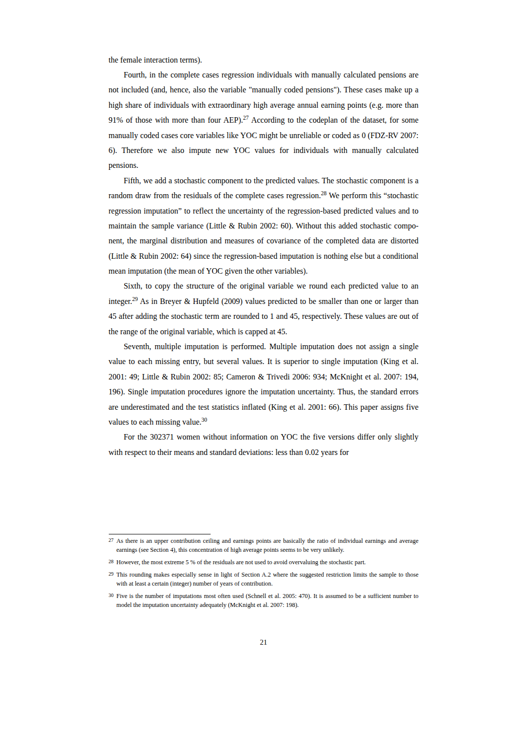the female interaction terms).
Fourth, in the complete cases regression individuals with manually calculated pensions are not included (and, hence, also the variable "manually coded pensions"). These cases make up a high share of individuals with extraordinary high average annual earning points (e.g. more than 91% of those with more than four AEP).27 According to the codeplan of the dataset, for some manually coded cases core variables like YOC might be unreliable or coded as 0 (FDZ-RV 2007: 6). Therefore we also impute new YOC values for individuals with manually calculated pensions.
Fifth, we add a stochastic component to the predicted values. The stochastic component is a random draw from the residuals of the complete cases regression.28 We perform this “stochastic regression imputation” to reflect the uncertainty of the regression-based predicted values and to maintain the sample variance (Little & Rubin 2002: 60). Without this added stochastic component, the marginal distribution and measures of covariance of the completed data are distorted (Little & Rubin 2002: 64) since the regression-based imputation is nothing else but a conditional mean imputation (the mean of YOC given the other variables).
Sixth, to copy the structure of the original variable we round each predicted value to an integer.29 As in Breyer & Hupfeld (2009) values predicted to be smaller than one or larger than 45 after adding the stochastic term are rounded to 1 and 45, respectively. These values are out of the range of the original variable, which is capped at 45.
Seventh, multiple imputation is performed. Multiple imputation does not assign a single value to each missing entry, but several values. It is superior to single imputation (King et al. 2001: 49; Little & Rubin 2002: 85; Cameron & Trivedi 2006: 934; McKnight et al. 2007: 194, 196). Single imputation procedures ignore the imputation uncertainty. Thus, the standard errors are underestimated and the test statistics inflated (King et al. 2001: 66). This paper assigns five values to each missing value.30
For the 302371 women without information on YOC the five versions differ only slightly with respect to their means and standard deviations: less than 0.02 years for
27
As there is an upper contribution ceiling and earnings points are basically the ratio of individual earnings and average earnings (see Section 4), this concentration of high average points seems to be very unlikely.
28
However, the most extreme 5 % of the residuals are not used to avoid overvaluing the stochastic part.
29
This rounding makes especially sense in light of Section A.2 where the suggested restriction limits the sample to those with at least a certain (integer) number of years of contribution.
30
Five is the number of imputations most often used (Schnell et al. 2005: 470). It is assumed to be a sufficient number to model the imputation uncertainty adequately (McKnight et al. 2007: 198).
21